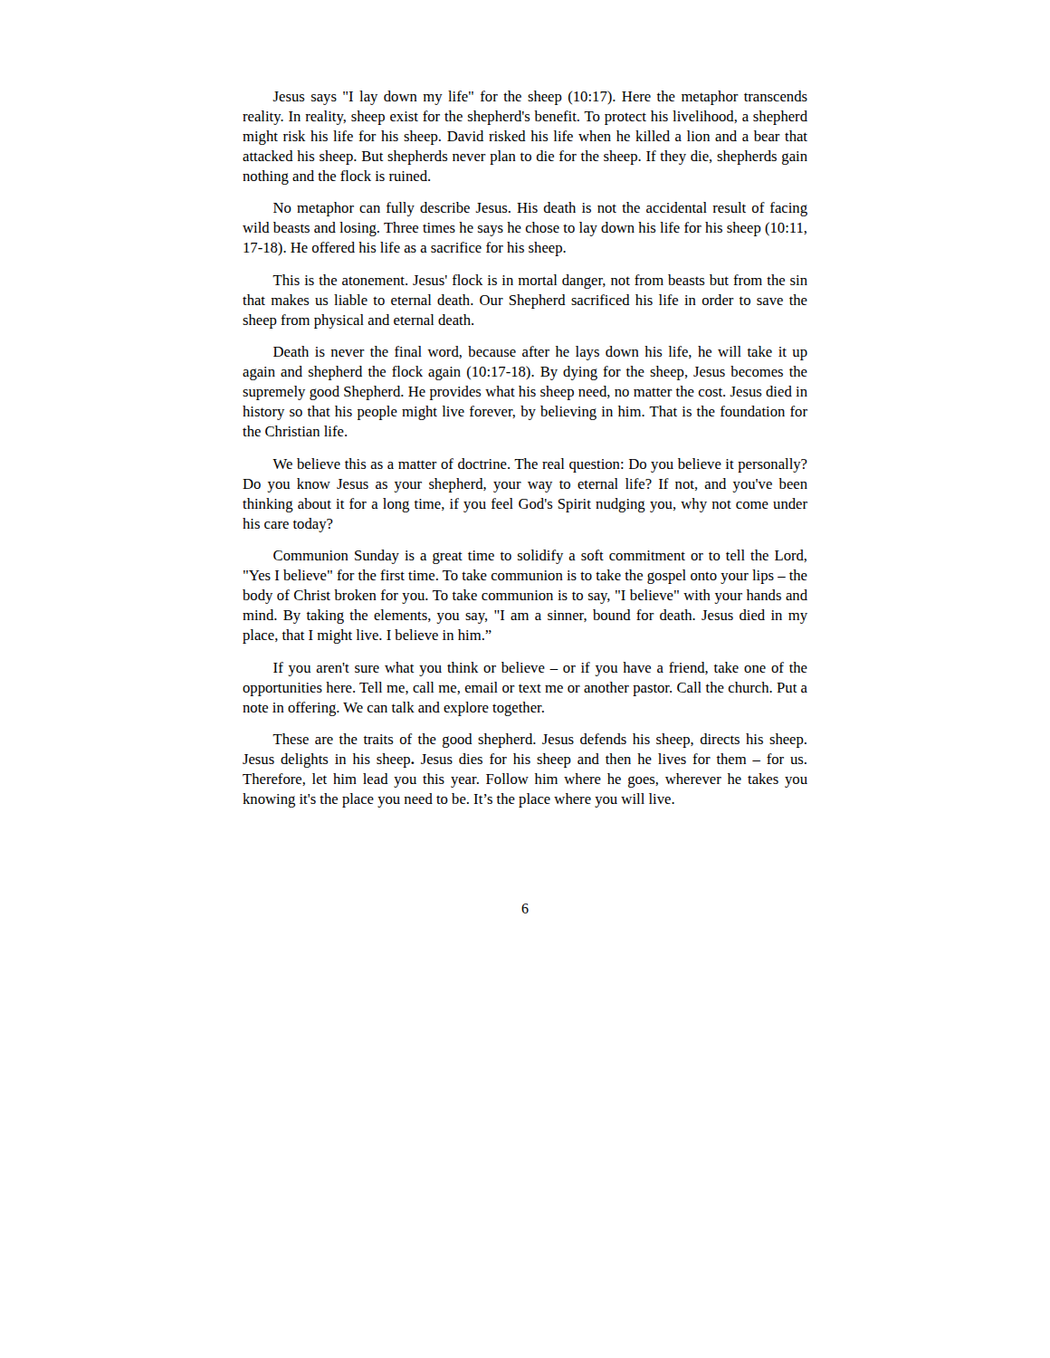Jesus says "I lay down my life" for the sheep (10:17). Here the metaphor transcends reality. In reality, sheep exist for the shepherd's benefit. To protect his livelihood, a shepherd might risk his life for his sheep. David risked his life when he killed a lion and a bear that attacked his sheep. But shepherds never plan to die for the sheep. If they die, shepherds gain nothing and the flock is ruined.
No metaphor can fully describe Jesus. His death is not the accidental result of facing wild beasts and losing. Three times he says he chose to lay down his life for his sheep (10:11, 17-18). He offered his life as a sacrifice for his sheep.
This is the atonement. Jesus' flock is in mortal danger, not from beasts but from the sin that makes us liable to eternal death. Our Shepherd sacrificed his life in order to save the sheep from physical and eternal death.
Death is never the final word, because after he lays down his life, he will take it up again and shepherd the flock again (10:17-18). By dying for the sheep, Jesus becomes the supremely good Shepherd. He provides what his sheep need, no matter the cost. Jesus died in history so that his people might live forever, by believing in him. That is the foundation for the Christian life.
We believe this as a matter of doctrine. The real question: Do you believe it personally? Do you know Jesus as your shepherd, your way to eternal life? If not, and you've been thinking about it for a long time, if you feel God's Spirit nudging you, why not come under his care today?
Communion Sunday is a great time to solidify a soft commitment or to tell the Lord, "Yes I believe" for the first time. To take communion is to take the gospel onto your lips – the body of Christ broken for you. To take communion is to say, "I believe" with your hands and mind. By taking the elements, you say, "I am a sinner, bound for death. Jesus died in my place, that I might live. I believe in him.”
If you aren't sure what you think or believe – or if you have a friend, take one of the opportunities here. Tell me, call me, email or text me or another pastor. Call the church. Put a note in offering. We can talk and explore together.
These are the traits of the good shepherd. Jesus defends his sheep, directs his sheep. Jesus delights in his sheep. Jesus dies for his sheep and then he lives for them – for us. Therefore, let him lead you this year. Follow him where he goes, wherever he takes you knowing it's the place you need to be. It’s the place where you will live.
6